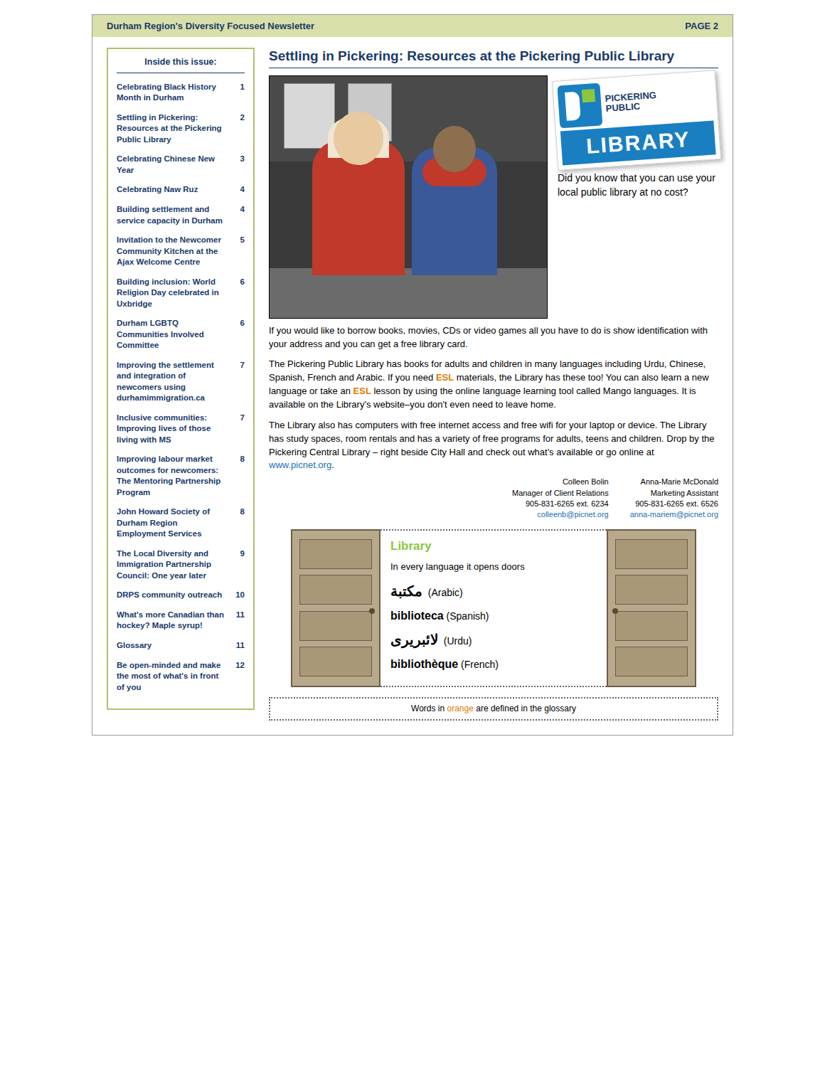Durham Region's Diversity Focused Newsletter PAGE 2
Inside this issue:
Celebrating Black History Month in Durham 1
Settling in Pickering: Resources at the Pickering Public Library 2
Celebrating Chinese New Year 3
Celebrating Naw Ruz 4
Building settlement and service capacity in Durham 4
Invitation to the Newcomer Community Kitchen at the Ajax Welcome Centre 5
Building inclusion: World Religion Day celebrated in Uxbridge 6
Durham LGBTQ Communities Involved Committee 6
Improving the settlement and integration of newcomers using durhamimmigration.ca 7
Inclusive communities: Improving lives of those living with MS 7
Improving labour market outcomes for newcomers: The Mentoring Partnership Program 8
John Howard Society of Durham Region Employment Services 8
The Local Diversity and Immigration Partnership Council: One year later 9
DRPS community outreach 10
What's more Canadian than hockey? Maple syrup!11
Glossary 11
Be open-minded and make the most of what's in front of you 12
Settling in Pickering: Resources at the Pickering Public Library
PICKERING
PUBLIC
LIBRARY
Did you know that you can use your local public library at no cost?
If you would like to borrow books, movies, CDs or video games all you have to do is show identification with your address and you can get a free library card.
The Pickering Public Library has books for adults and children in many languages including Urdu, Chinese, Spanish, French and Arabic. If you need ESL materials, the Library has these too! You can also learn a new language or take an ESL lesson by using the online language learning tool called Mango languages. It is available on the Library's website–you don't even need to leave home.
The Library also has computers with free internet access and free wifi for your laptop or device. The Library has study spaces, room rentals and has a variety of free programs for adults, teens and children. Drop by the Pickering Central Library – right beside City Hall and check out what's available or go online at www.picnet.org.
Colleen Bolin
Manager of Client Relations
905-831-6265 ext. 6234
colleenb@picnet.org
Anna-Marie McDonald
Marketing Assistant
905-831-6265 ext. 6526
anna-mariem@picnet.org
Library
In every language it opens doors
مكتبة (Arabic)
biblioteca (Spanish)
لائبریری (Urdu)
bibliothèque (French)
Words in orange are defined in the glossary